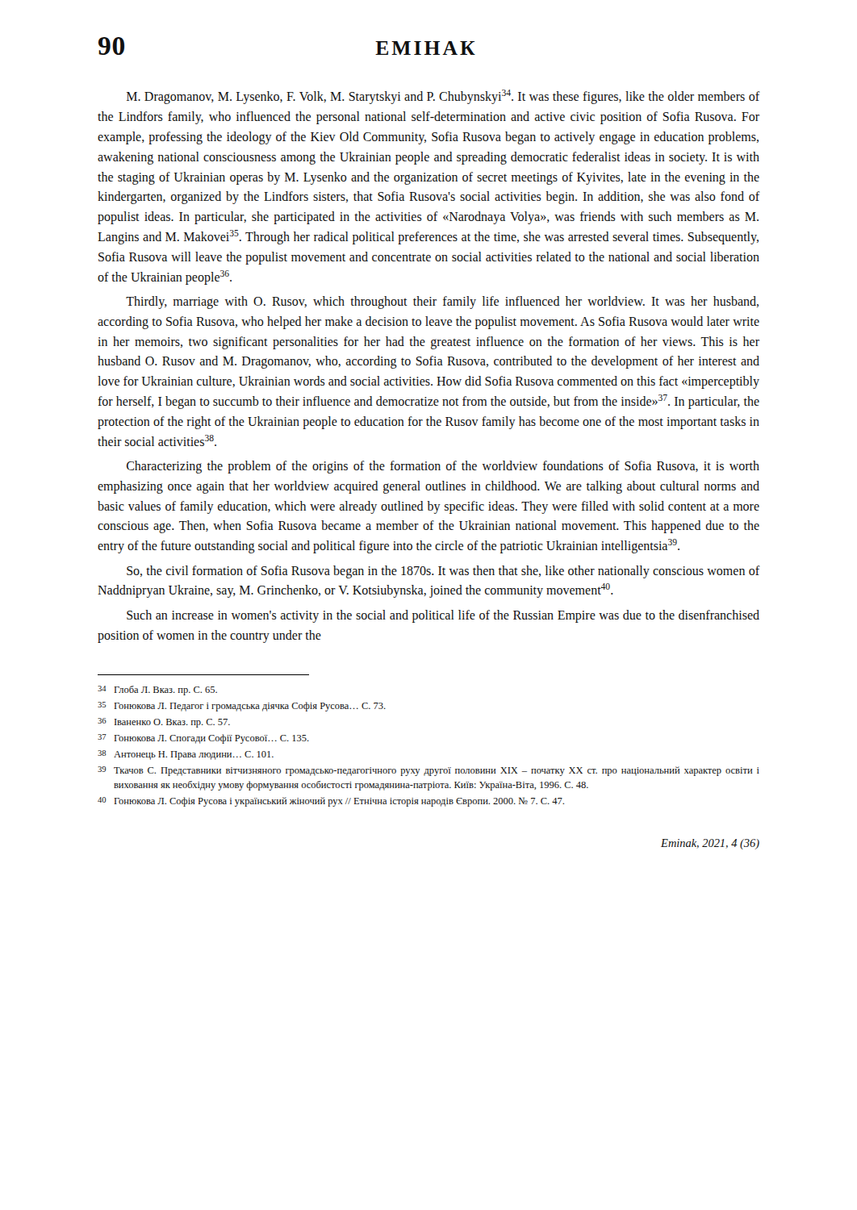90
ЕМІНАК
M. Dragomanov, M. Lysenko, F. Volk, M. Starytskyi and P. Chubynskyi34. It was these figures, like the older members of the Lindfors family, who influenced the personal national self-determination and active civic position of Sofia Rusova. For example, professing the ideology of the Kiev Old Community, Sofia Rusova began to actively engage in education problems, awakening national consciousness among the Ukrainian people and spreading democratic federalist ideas in society. It is with the staging of Ukrainian operas by M. Lysenko and the organization of secret meetings of Kyivites, late in the evening in the kindergarten, organized by the Lindfors sisters, that Sofia Rusova's social activities begin. In addition, she was also fond of populist ideas. In particular, she participated in the activities of «Narodnaya Volya», was friends with such members as M. Langins and M. Makovei35. Through her radical political preferences at the time, she was arrested several times. Subsequently, Sofia Rusova will leave the populist movement and concentrate on social activities related to the national and social liberation of the Ukrainian people36.
Thirdly, marriage with O. Rusov, which throughout their family life influenced her worldview. It was her husband, according to Sofia Rusova, who helped her make a decision to leave the populist movement. As Sofia Rusova would later write in her memoirs, two significant personalities for her had the greatest influence on the formation of her views. This is her husband O. Rusov and M. Dragomanov, who, according to Sofia Rusova, contributed to the development of her interest and love for Ukrainian culture, Ukrainian words and social activities. How did Sofia Rusova commented on this fact «imperceptibly for herself, I began to succumb to their influence and democratize not from the outside, but from the inside»37. In particular, the protection of the right of the Ukrainian people to education for the Rusov family has become one of the most important tasks in their social activities38.
Characterizing the problem of the origins of the formation of the worldview foundations of Sofia Rusova, it is worth emphasizing once again that her worldview acquired general outlines in childhood. We are talking about cultural norms and basic values of family education, which were already outlined by specific ideas. They were filled with solid content at a more conscious age. Then, when Sofia Rusova became a member of the Ukrainian national movement. This happened due to the entry of the future outstanding social and political figure into the circle of the patriotic Ukrainian intelligentsia39.
So, the civil formation of Sofia Rusova began in the 1870s. It was then that she, like other nationally conscious women of Naddnipryan Ukraine, say, M. Grinchenko, or V. Kotsiubynska, joined the community movement40.
Such an increase in women's activity in the social and political life of the Russian Empire was due to the disenfranchised position of women in the country under the
34 Глоба Л. Вказ. пр. С. 65.
35 Гонюкова Л. Педагог і громадська діячка Софія Русова… С. 73.
36 Іваненко О. Вказ. пр. С. 57.
37 Гонюкова Л. Спогади Софії Русової… С. 135.
38 Антонець Н. Права людини… С. 101.
39 Ткачов С. Представники вітчизняного громадсько-педагогічного руху другої половини XIX – початку XX ст. про національний характер освіти і виховання як необхідну умову формування особистості громадянина-патріота. Київ: Україна-Віта, 1996. С. 48.
40 Гонюкова Л. Софія Русова і український жіночий рух // Етнічна історія народів Європи. 2000. № 7. С. 47.
Eminak, 2021, 4 (36)